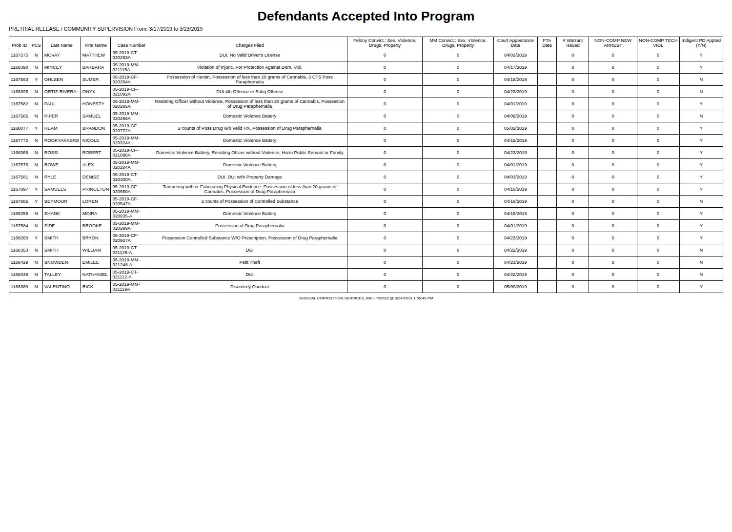Defendants Accepted Into Program
PRETRIAL RELEASE / COMMUNITY SUPERVISION From: 3/17/2019 to 3/23/2019
| Prob ID | PCS | Last Name | First Name | Case Number | Charges Filed | Felony Convict.: Sex, Violence, Drugs, Property | MM Convict.: Sex, Violence, Drugs, Property | Court Appearance Date | FTA Date | # Warrant Issued | NON-COMP NEW ARREST | NON-COMP TECH VIOL | Indigent PD Appted (Y/N) |
| --- | --- | --- | --- | --- | --- | --- | --- | --- | --- | --- | --- | --- | --- |
| 1167575 | N | MCVAY | MATTHEW | 05-2019-CT-020283A | DUI, No Valid Driver's License | 0 | 0 | 04/03/2019 | | 0 | 0 | 0 | Y |
| 1168390 | N | MINCEY | BARBARA | 05-2019-MM-021115A | Violation of Injunc. For Protection Against Dom. Viol. | 0 | 0 | 04/17/2019 | | 0 | 0 | 0 | Y |
| 1167583 | Y | OHLSEN | SUMER | 05-2019-CF-020264A | Possession of Heroin, Possession of less than 20 grams of Cannabis, 3 CTS Poss Paraphernalia | 0 | 0 | 04/18/2019 | | 0 | 0 | 0 | N |
| 1168395 | N | ORTIZ-RIVERA | ONYX | 05-2019-CF-021092A | DUI 4th Offense or Subq Offense | 0 | 0 | 04/23/2019 | | 0 | 0 | 0 | N |
| 1167582 | N | PAUL | HONESTY | 05-2019-MM-020285A | Resisting Officer without Violence, Possession of less than 20 grams of Cannabis, Possession of Drug Paraphernalia | 0 | 0 | 04/01/2019 | | 0 | 0 | 0 | Y |
| 1167585 | N | PIPER | SAMUEL | 05-2019-MM-020266A | Domestic Violence Battery | 0 | 0 | 04/08/2019 | | 0 | 0 | 0 | N |
| 1168077 | Y | REAM | BRANDON | 05-2019-CF-020772A | 2 counts of Poss Drug w/o Valid RX, Possession of Drug Paraphernalia | 0 | 0 | 05/02/2019 | | 0 | 0 | 0 | Y |
| 1167772 | N | ROOKYAKKERS | NICOLE | 05-2019-MM-020324A | Domestic Violence Battery | 0 | 0 | 04/15/2019 | | 0 | 0 | 0 | Y |
| 1168365 | N | ROSSI | ROBERT | 05-2019-CF-021096A | Domestic Violence Battery, Resisting Officer without Violence, Harm Public Servant or Family | 0 | 0 | 04/23/2019 | | 0 | 0 | 0 | Y |
| 1167576 | N | ROWE | ALEX | 05-2019-MM-020284A | Domestic Violence Battery | 0 | 0 | 04/01/2019 | | 0 | 0 | 0 | Y |
| 1167581 | N | RYLE | DENISE | 05-2019-CT-020300A | DUI, DUI with Property Damage | 0 | 0 | 04/03/2019 | | 0 | 0 | 0 | Y |
| 1167897 | Y | SAMUELS | PRINCETON | 05-2019-CF-020550A | Tampering with or Fabricating Physical Evidence, Possession of less than 20 grams of Cannabis, Possession of Drug Paraphernalia | 0 | 0 | 04/18/2019 | | 0 | 0 | 0 | Y |
| 1167885 | Y | SEYMOUR | LOREN | 05-2019-CF-020547A | 2 counts of Possession of Controlled Substance | 0 | 0 | 04/18/2019 | | 0 | 0 | 0 | N |
| 1168259 | N | SHANK | MOIRA | 05-2019-MM-020935-A | Domestic Violence Battery | 0 | 0 | 04/15/2019 | | 0 | 0 | 0 | Y |
| 1167584 | N | SIDE | BROOKE | 05-2019-MM-020299A | Possession of Drug Paraphernalia | 0 | 0 | 04/01/2019 | | 0 | 0 | 0 | Y |
| 1168260 | Y | SMITH | BRYON | 05-2019-CF-020927A | Possession Controlled Substance W/O Prescription, Possession of Drug Paraphernalia | 0 | 0 | 04/23/2019 | | 0 | 0 | 0 | Y |
| 1168353 | N | SMITH | WILLIAM | 05-2019-CT-021125-A | DUI | 0 | 0 | 04/22/2019 | | 0 | 0 | 0 | N |
| 1168429 | N | SNOWDEN | EMILEE | 05-2019-MM-021248-A | Petit Theft | 0 | 0 | 04/23/2019 | | 0 | 0 | 0 | N |
| 1168348 | N | TALLEY | NATHANIEL | 05-2019-CT-021112-A | DUI | 0 | 0 | 04/22/2019 | | 0 | 0 | 0 | N |
| 1168389 | N | VALENTINO | RICK | 05-2019-MM-021119A | Disorderly Conduct | 0 | 0 | 05/09/2019 | | 0 | 0 | 0 | Y |
JUDICIAL CORRECTION SERVICES, INC - Printed @ 3/24/2019 1:56:40 PM